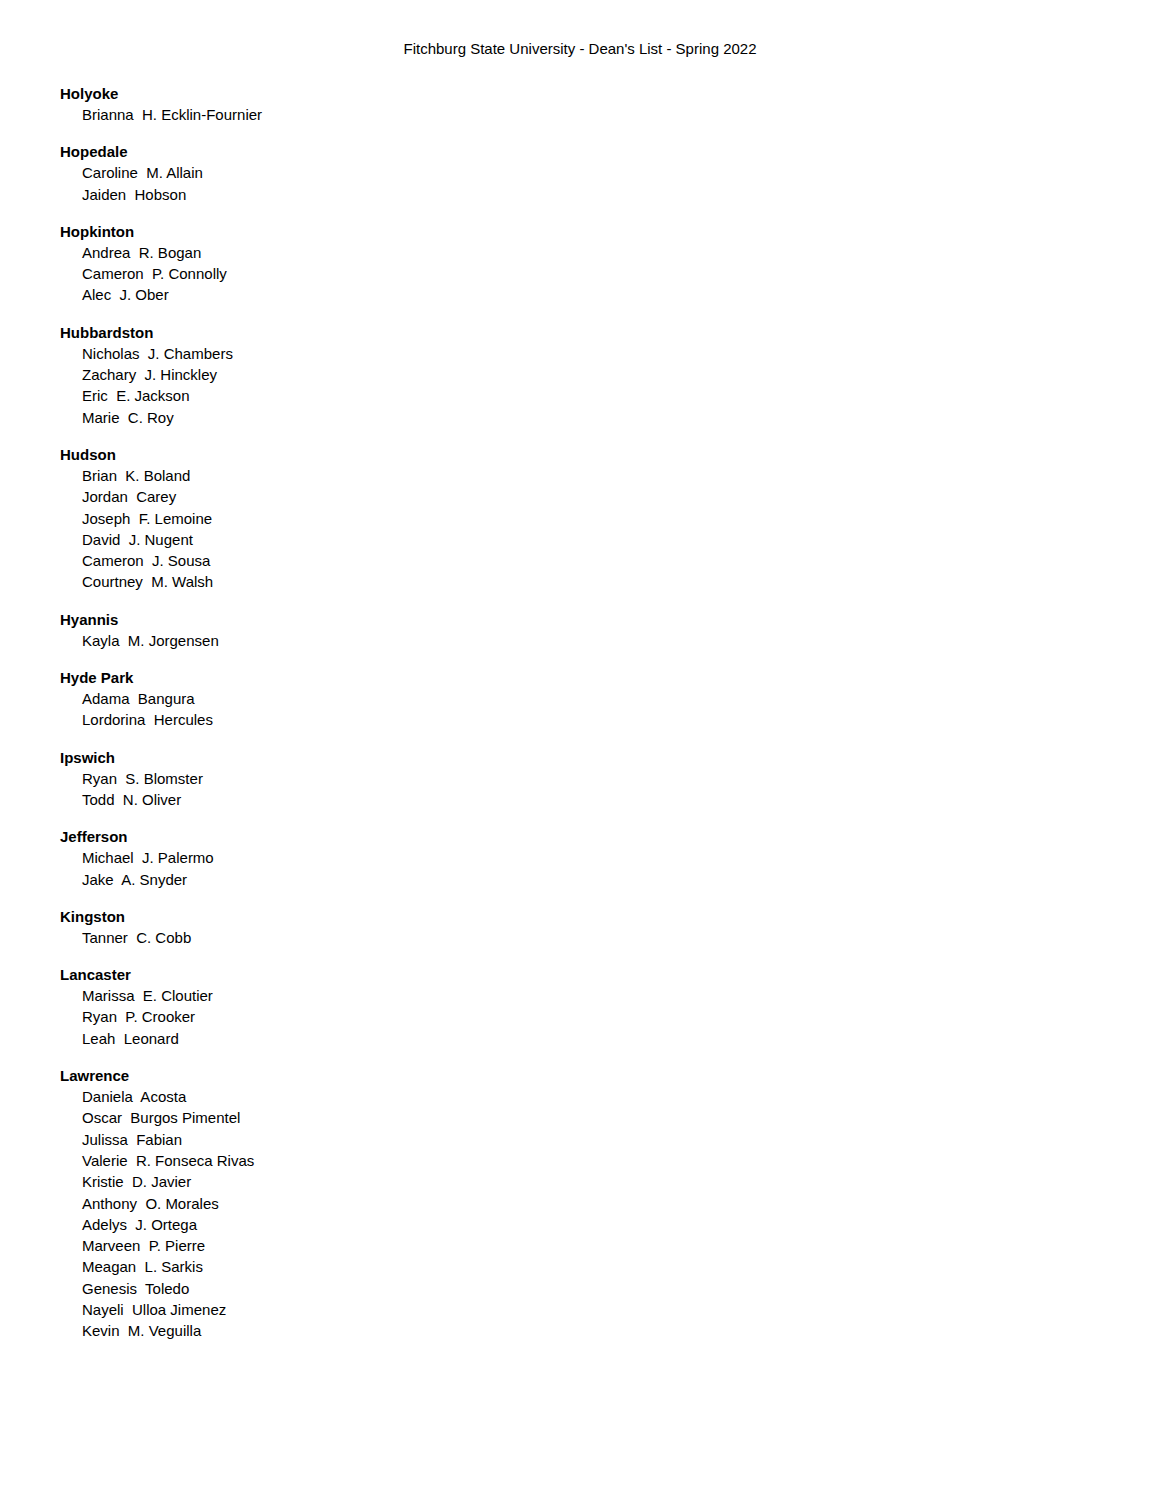Fitchburg State University - Dean's List - Spring 2022
Holyoke
Brianna H. Ecklin-Fournier
Hopedale
Caroline M. Allain
Jaiden Hobson
Hopkinton
Andrea R. Bogan
Cameron P. Connolly
Alec J. Ober
Hubbardston
Nicholas J. Chambers
Zachary J. Hinckley
Eric E. Jackson
Marie C. Roy
Hudson
Brian K. Boland
Jordan Carey
Joseph F. Lemoine
David J. Nugent
Cameron J. Sousa
Courtney M. Walsh
Hyannis
Kayla M. Jorgensen
Hyde Park
Adama Bangura
Lordorina Hercules
Ipswich
Ryan S. Blomster
Todd N. Oliver
Jefferson
Michael J. Palermo
Jake A. Snyder
Kingston
Tanner C. Cobb
Lancaster
Marissa E. Cloutier
Ryan P. Crooker
Leah Leonard
Lawrence
Daniela Acosta
Oscar Burgos Pimentel
Julissa Fabian
Valerie R. Fonseca Rivas
Kristie D. Javier
Anthony O. Morales
Adelys J. Ortega
Marveen P. Pierre
Meagan L. Sarkis
Genesis Toledo
Nayeli Ulloa Jimenez
Kevin M. Veguilla